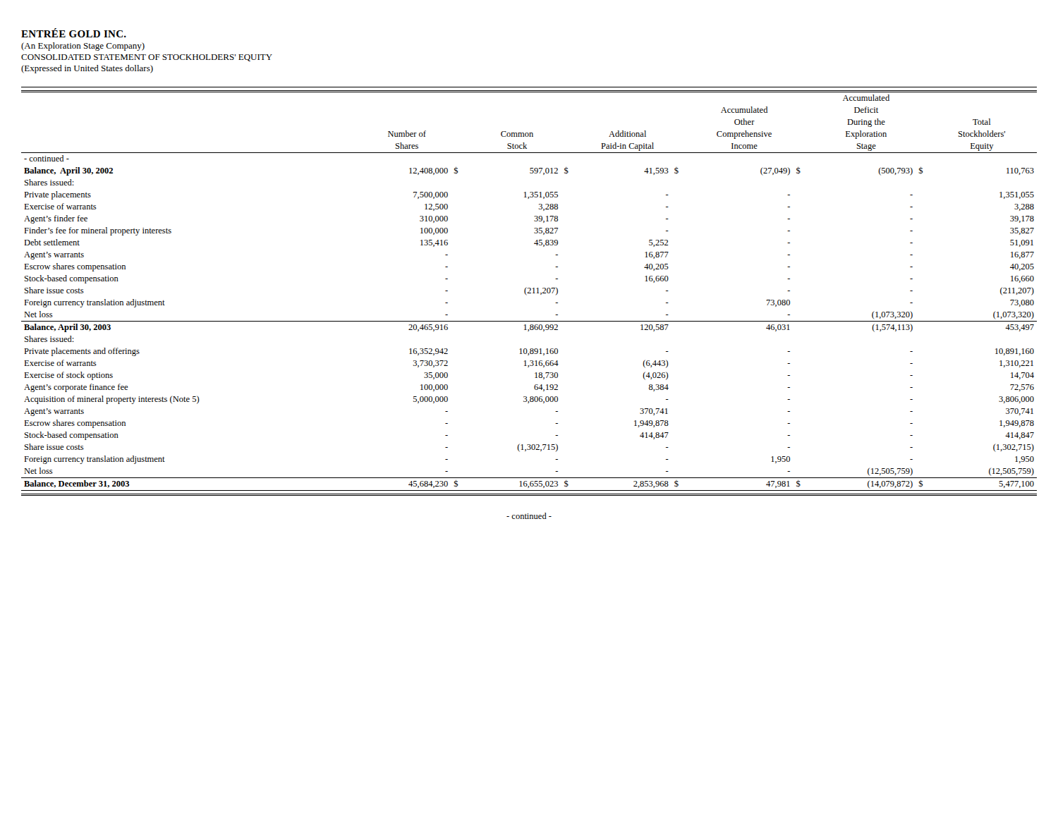ENTRÉE GOLD INC.
(An Exploration Stage Company)
CONSOLIDATED STATEMENT OF STOCKHOLDERS' EQUITY
(Expressed in United States dollars)
| | | | | | Accumulated | |
| --- | --- | --- | --- | --- | --- | --- |
| | | | | Accumulated | Deficit | |
| | | | | Other | During the | Total |
| | Number of | Common | Additional | Comprehensive | Exploration | Stockholders' |
| | Shares | Stock | Paid-in Capital | Income | Stage | Equity |
| - continued - | |
| Balance, April 30, 2002 | 12,408,000 | $ | 597,012 | $ | 41,593 | $ | (27,049) | $ | (500,793) | $ | 110,763 |
| Shares issued: | |
| Private placements | 7,500,000 | | 1,351,055 | | - | | - | | - | | 1,351,055 |
| Exercise of warrants | 12,500 | | 3,288 | | - | | - | | - | | 3,288 |
| Agent’s finder fee | 310,000 | | 39,178 | | - | | - | | - | | 39,178 |
| Finder’s fee for mineral property interests | 100,000 | | 35,827 | | - | | - | | - | | 35,827 |
| Debt settlement | 135,416 | | 45,839 | | 5,252 | | - | | - | | 51,091 |
| Agent’s warrants | - | | - | | 16,877 | | - | | - | | 16,877 |
| Escrow shares compensation | - | | - | | 40,205 | | - | | - | | 40,205 |
| Stock-based compensation | - | | - | | 16,660 | | - | | - | | 16,660 |
| Share issue costs | - | | (211,207) | | - | | - | | - | | (211,207) |
| Foreign currency translation adjustment | - | | - | | - | | 73,080 | | - | | 73,080 |
| Net loss | - | | - | | - | | - | | (1,073,320) | | (1,073,320) |
| Balance, April 30, 2003 | 20,465,916 | | 1,860,992 | | 120,587 | | 46,031 | | (1,574,113) | | 453,497 |
| Shares issued: | |
| Private placements and offerings | 16,352,942 | | 10,891,160 | | - | | - | | - | | 10,891,160 |
| Exercise of warrants | 3,730,372 | | 1,316,664 | | (6,443) | | - | | - | | 1,310,221 |
| Exercise of stock options | 35,000 | | 18,730 | | (4,026) | | - | | - | | 14,704 |
| Agent’s corporate finance fee | 100,000 | | 64,192 | | 8,384 | | - | | - | | 72,576 |
| Acquisition of mineral property interests (Note 5) | 5,000,000 | | 3,806,000 | | - | | - | | - | | 3,806,000 |
| Agent’s warrants | - | | - | | 370,741 | | - | | - | | 370,741 |
| Escrow shares compensation | - | | - | | 1,949,878 | | - | | - | | 1,949,878 |
| Stock-based compensation | - | | - | | 414,847 | | - | | - | | 414,847 |
| Share issue costs | - | | (1,302,715) | | - | | - | | - | | (1,302,715) |
| Foreign currency translation adjustment | - | | - | | - | | 1,950 | | - | | 1,950 |
| Net loss | - | | - | | - | | - | | (12,505,759) | | (12,505,759) |
| Balance, December 31, 2003 | 45,684,230 | $ | 16,655,023 | $ | 2,853,968 | $ | 47,981 | $ | (14,079,872) | $ | 5,477,100 |
- continued -